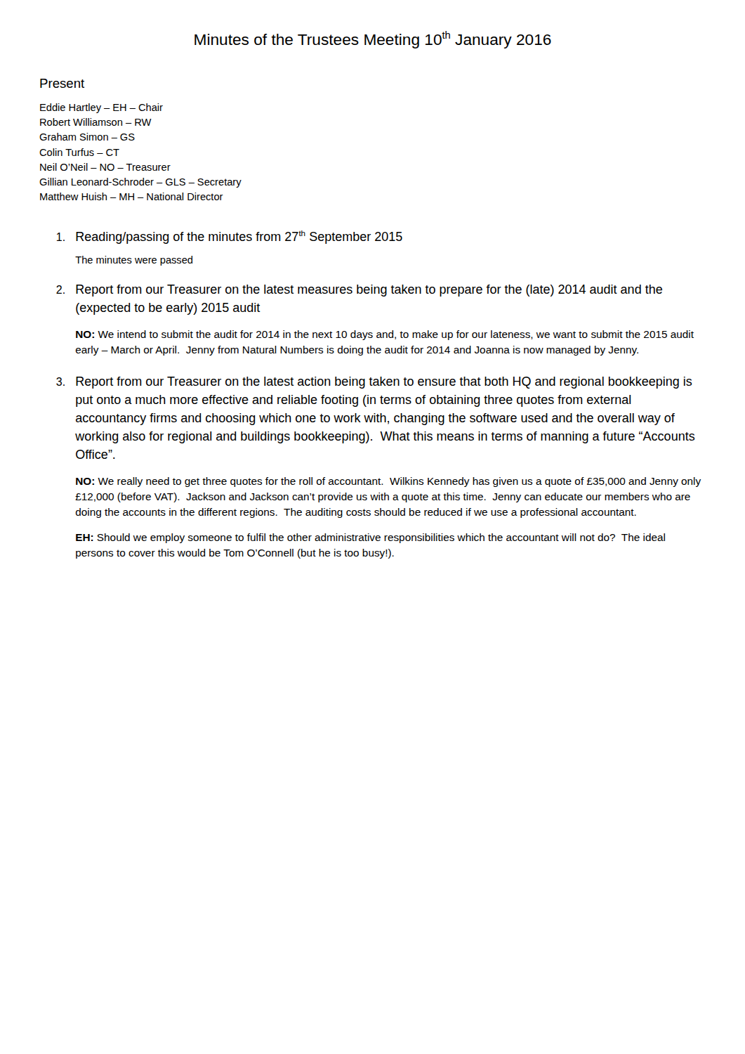Minutes of the Trustees Meeting 10th January 2016
Present
Eddie Hartley – EH – Chair
Robert Williamson – RW
Graham Simon – GS
Colin Turfus – CT
Neil O’Neil – NO – Treasurer
Gillian Leonard-Schroder – GLS – Secretary
Matthew Huish – MH – National Director
Reading/passing of the minutes from 27th September 2015
The minutes were passed
Report from our Treasurer on the latest measures being taken to prepare for the (late) 2014 audit and the (expected to be early) 2015 audit
NO: We intend to submit the audit for 2014 in the next 10 days and, to make up for our lateness, we want to submit the 2015 audit early – March or April. Jenny from Natural Numbers is doing the audit for 2014 and Joanna is now managed by Jenny.
Report from our Treasurer on the latest action being taken to ensure that both HQ and regional bookkeeping is put onto a much more effective and reliable footing (in terms of obtaining three quotes from external accountancy firms and choosing which one to work with, changing the software used and the overall way of working also for regional and buildings bookkeeping). What this means in terms of manning a future “Accounts Office”.
NO: We really need to get three quotes for the roll of accountant. Wilkins Kennedy has given us a quote of £35,000 and Jenny only £12,000 (before VAT). Jackson and Jackson can’t provide us with a quote at this time. Jenny can educate our members who are doing the accounts in the different regions. The auditing costs should be reduced if we use a professional accountant.
EH: Should we employ someone to fulfil the other administrative responsibilities which the accountant will not do? The ideal persons to cover this would be Tom O’Connell (but he is too busy!).